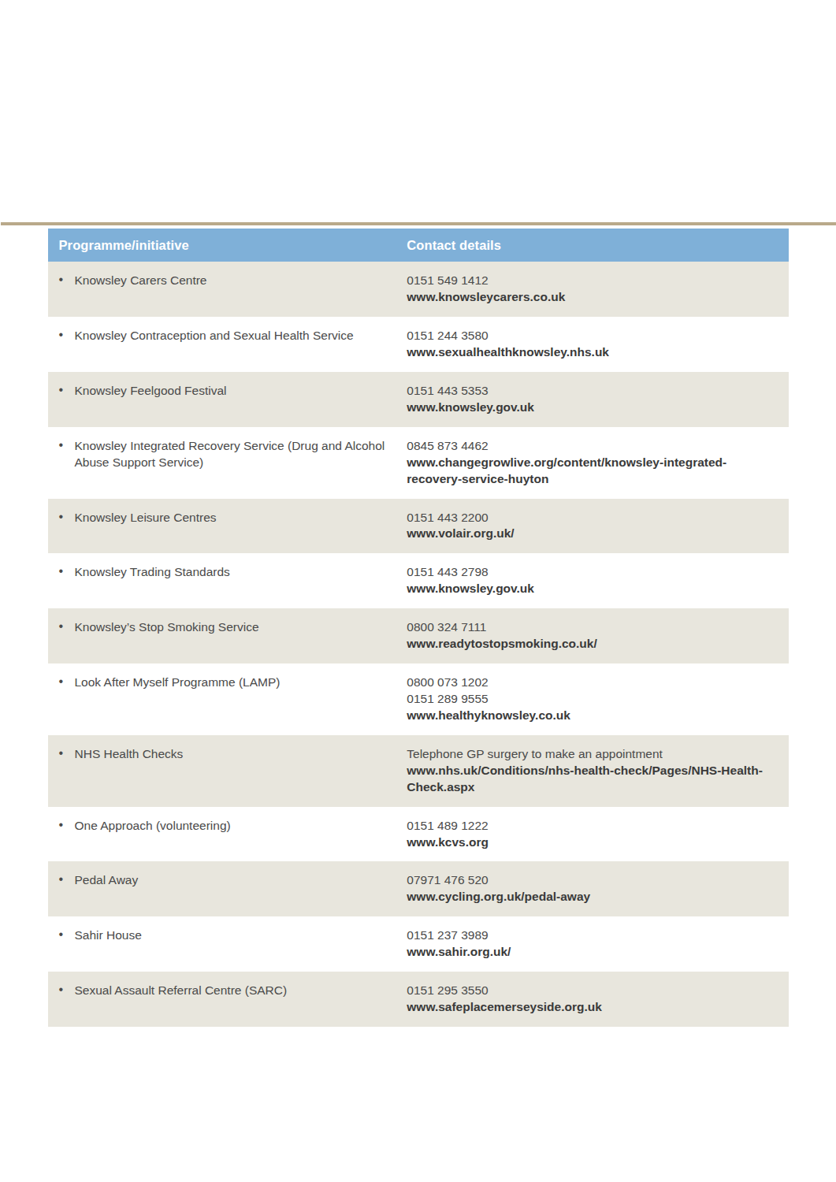| Programme/initiative | Contact details |
| --- | --- |
| Knowsley Carers Centre | 0151 549 1412 www.knowsleycarers.co.uk |
| Knowsley Contraception and Sexual Health Service | 0151 244 3580 www.sexualhealthknowsley.nhs.uk |
| Knowsley Feelgood Festival | 0151 443 5353 www.knowsley.gov.uk |
| Knowsley Integrated Recovery Service (Drug and Alcohol Abuse Support Service) | 0845 873 4462 www.changegrowlive.org/content/knowsley-integrated-recovery-service-huyton |
| Knowsley Leisure Centres | 0151 443 2200 www.volair.org.uk/ |
| Knowsley Trading Standards | 0151 443 2798 www.knowsley.gov.uk |
| Knowsley’s Stop Smoking Service | 0800 324 7111 www.readytostopsmoking.co.uk/ |
| Look After Myself Programme (LAMP) | 0800 073 1202 0151 289 9555 www.healthyknowsley.co.uk |
| NHS Health Checks | Telephone GP surgery to make an appointment www.nhs.uk/Conditions/nhs-health-check/Pages/NHS-Health-Check.aspx |
| One Approach (volunteering) | 0151 489 1222 www.kcvs.org |
| Pedal Away | 07971 476 520 www.cycling.org.uk/pedal-away |
| Sahir House | 0151 237 3989 www.sahir.org.uk/ |
| Sexual Assault Referral Centre (SARC) | 0151 295 3550 www.safeplacemerseyside.org.uk |